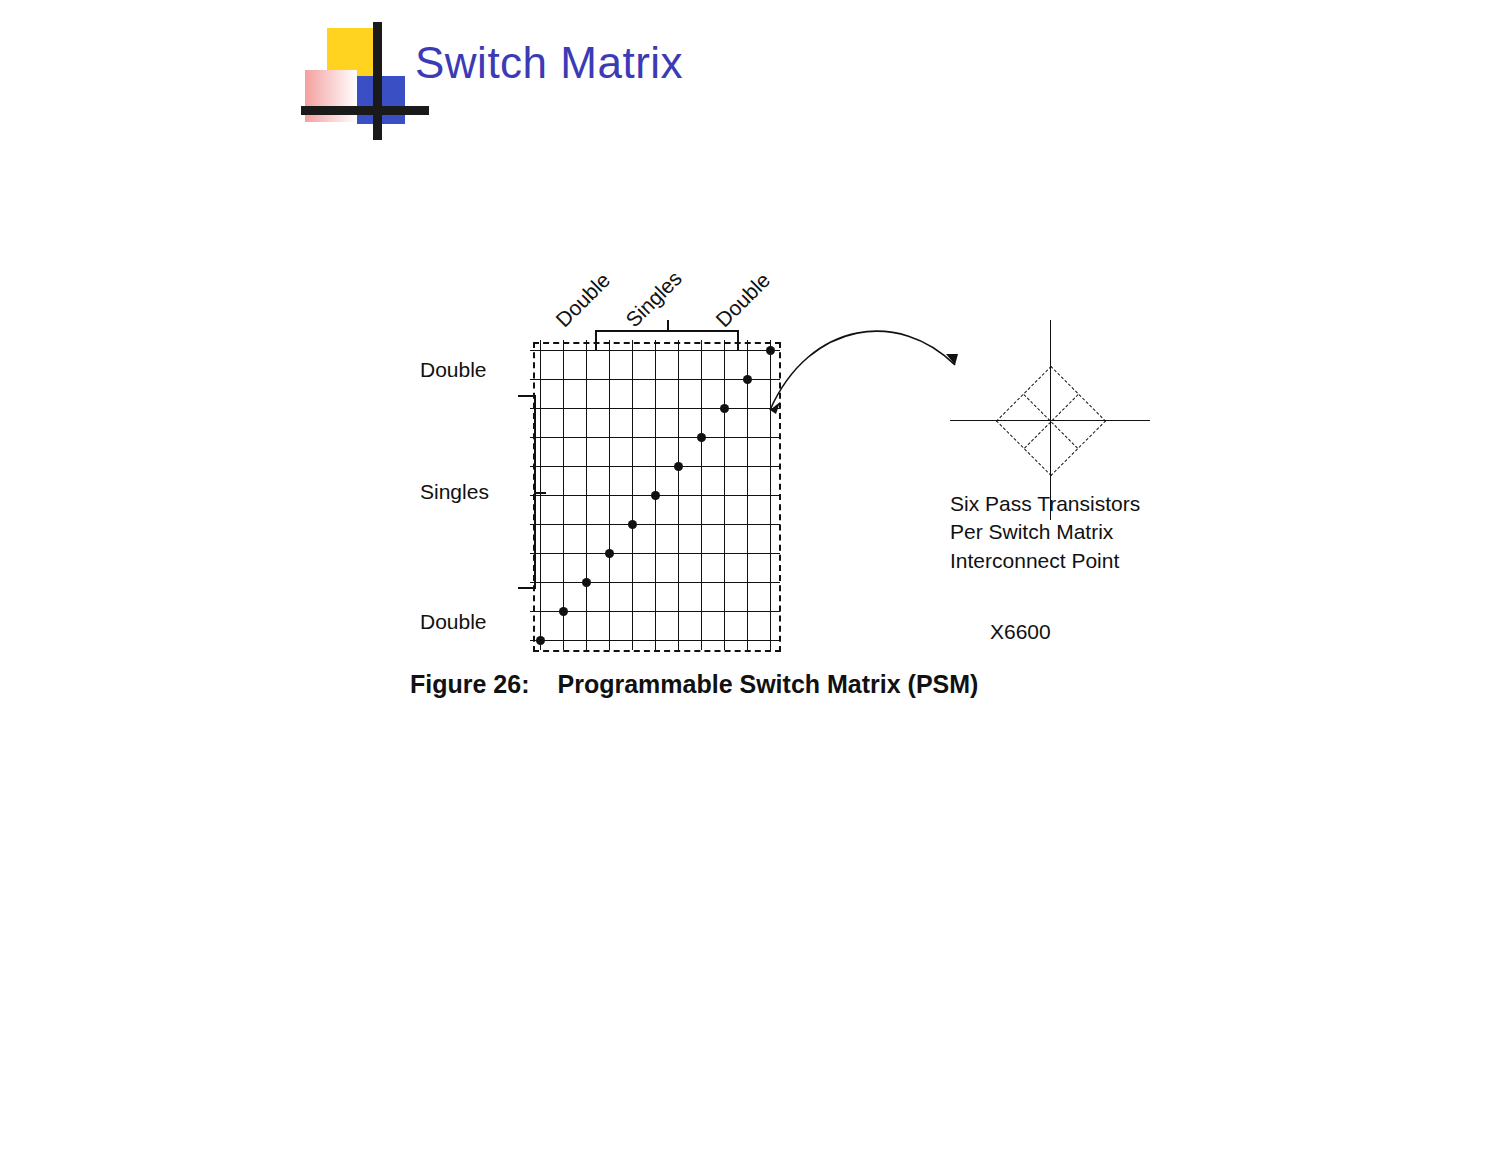Switch Matrix
Double
Singles
Double
Double
Singles
Double
Six Pass Transistors
Per Switch Matrix
Interconnect Point
X6600
Figure 26: Programmable Switch Matrix (PSM)